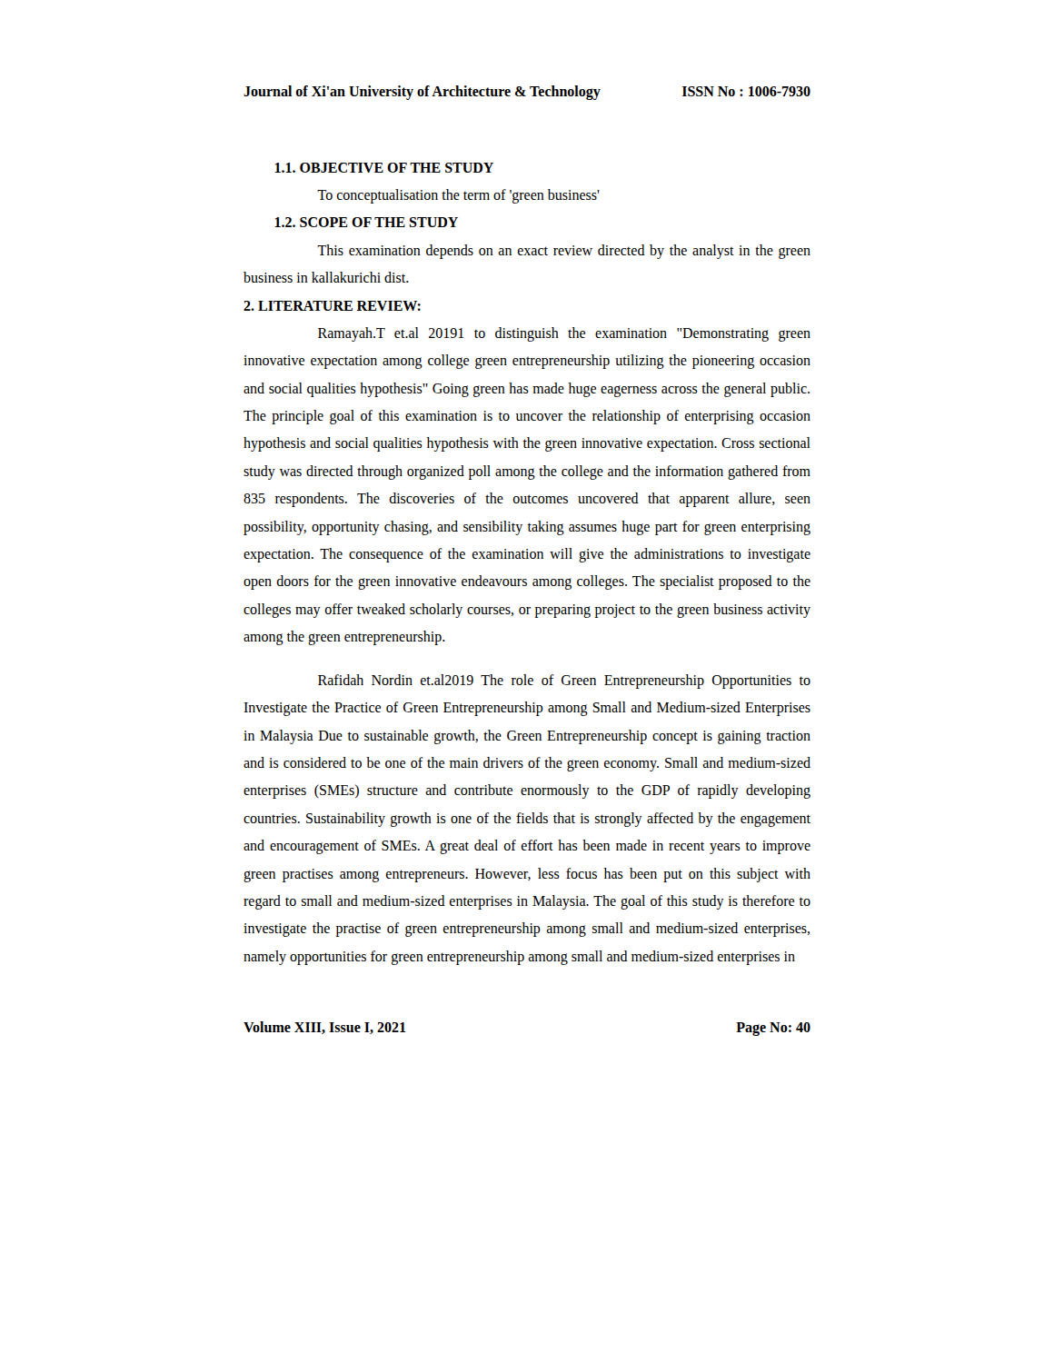Journal of Xi'an University of Architecture & Technology
ISSN No : 1006-7930
1.1. OBJECTIVE OF THE STUDY
To conceptualisation the term of 'green business'
1.2. SCOPE OF THE STUDY
This examination depends on an exact review directed by the analyst in the green business in kallakurichi dist.
2. LITERATURE REVIEW:
Ramayah.T et.al 20191 to distinguish the examination "Demonstrating green innovative expectation among college green entrepreneurship utilizing the pioneering occasion and social qualities hypothesis" Going green has made huge eagerness across the general public. The principle goal of this examination is to uncover the relationship of enterprising occasion hypothesis and social qualities hypothesis with the green innovative expectation. Cross sectional study was directed through organized poll among the college and the information gathered from 835 respondents. The discoveries of the outcomes uncovered that apparent allure, seen possibility, opportunity chasing, and sensibility taking assumes huge part for green enterprising expectation. The consequence of the examination will give the administrations to investigate open doors for the green innovative endeavours among colleges. The specialist proposed to the colleges may offer tweaked scholarly courses, or preparing project to the green business activity among the green entrepreneurship.
Rafidah Nordin et.al2019 The role of Green Entrepreneurship Opportunities to Investigate the Practice of Green Entrepreneurship among Small and Medium-sized Enterprises in Malaysia Due to sustainable growth, the Green Entrepreneurship concept is gaining traction and is considered to be one of the main drivers of the green economy. Small and medium-sized enterprises (SMEs) structure and contribute enormously to the GDP of rapidly developing countries. Sustainability growth is one of the fields that is strongly affected by the engagement and encouragement of SMEs. A great deal of effort has been made in recent years to improve green practises among entrepreneurs. However, less focus has been put on this subject with regard to small and medium-sized enterprises in Malaysia. The goal of this study is therefore to investigate the practise of green entrepreneurship among small and medium-sized enterprises, namely opportunities for green entrepreneurship among small and medium-sized enterprises in
Volume XIII, Issue I, 2021
Page No: 40